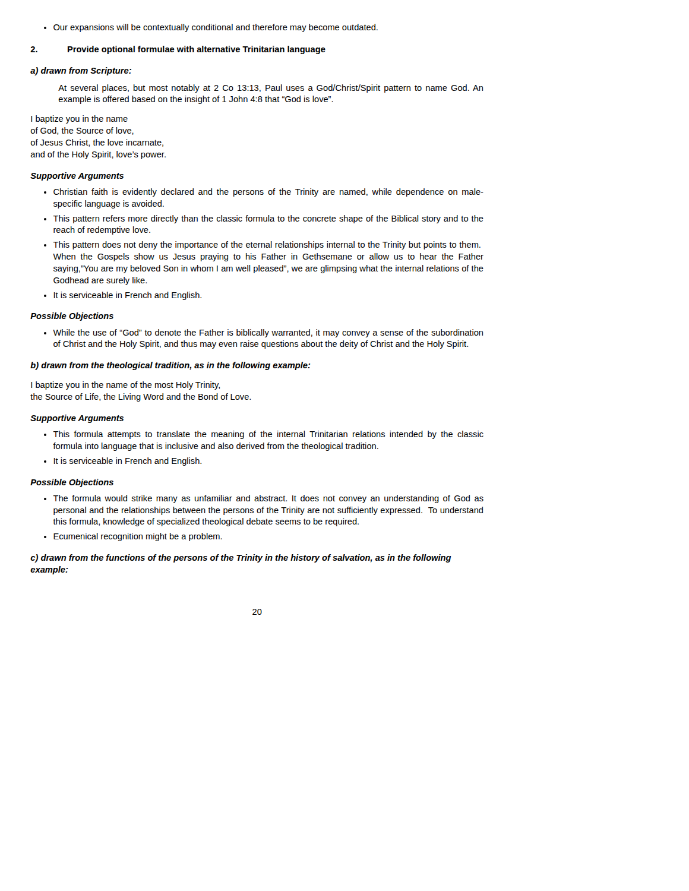Our expansions will be contextually conditional and therefore may become outdated.
2. Provide optional formulae with alternative Trinitarian language
a) drawn from Scripture:
At several places, but most notably at 2 Co 13:13, Paul uses a God/Christ/Spirit pattern to name God. An example is offered based on the insight of 1 John 4:8 that “God is love”.
I baptize you in the name
of God, the Source of love,
of Jesus Christ, the love incarnate,
and of the Holy Spirit, love’s power.
Supportive Arguments
Christian faith is evidently declared and the persons of the Trinity are named, while dependence on male-specific language is avoided.
This pattern refers more directly than the classic formula to the concrete shape of the Biblical story and to the reach of redemptive love.
This pattern does not deny the importance of the eternal relationships internal to the Trinity but points to them. When the Gospels show us Jesus praying to his Father in Gethsemane or allow us to hear the Father saying,”You are my beloved Son in whom I am well pleased”, we are glimpsing what the internal relations of the Godhead are surely like.
It is serviceable in French and English.
Possible Objections
While the use of “God” to denote the Father is biblically warranted, it may convey a sense of the subordination of Christ and the Holy Spirit, and thus may even raise questions about the deity of Christ and the Holy Spirit.
b) drawn from the theological tradition, as in the following example:
I baptize you in the name of the most Holy Trinity,
the Source of Life, the Living Word and the Bond of Love.
Supportive Arguments
This formula attempts to translate the meaning of the internal Trinitarian relations intended by the classic formula into language that is inclusive and also derived from the theological tradition.
It is serviceable in French and English.
Possible Objections
The formula would strike many as unfamiliar and abstract. It does not convey an understanding of God as personal and the relationships between the persons of the Trinity are not sufficiently expressed. To understand this formula, knowledge of specialized theological debate seems to be required.
Ecumenical recognition might be a problem.
c) drawn from the functions of the persons of the Trinity in the history of salvation, as in the following example:
20